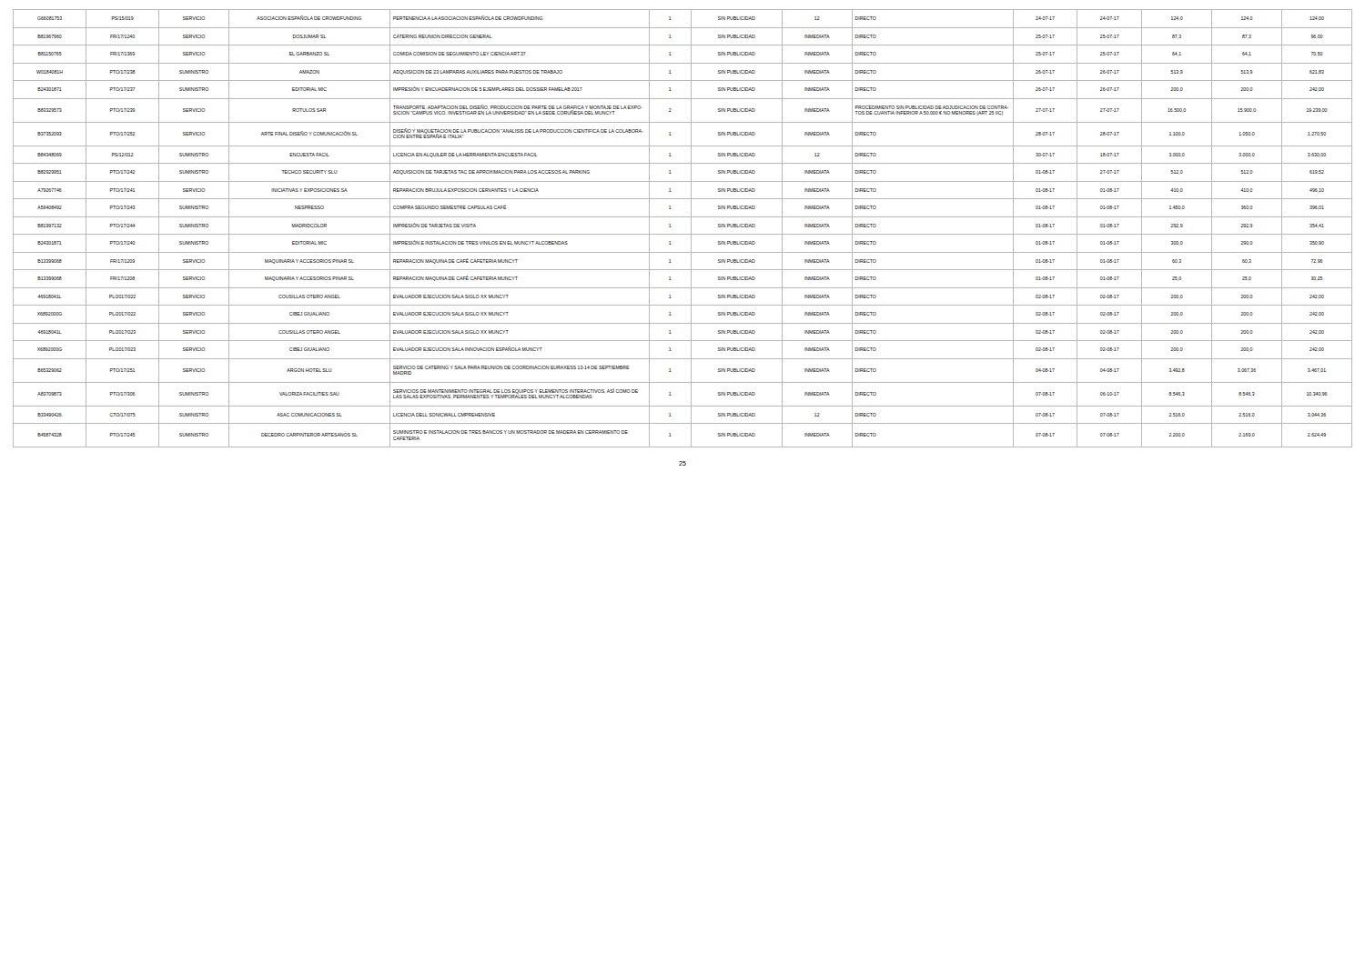| G66081753 | PS/15/019 | SERVICIO | ASOCIACION ESPAÑOLA DE CROWDFUNDING | PERTENENCIA A LA ASOCIACION ESPAÑOLA DE CROWDFUNDING | 1 | SIN PUBLICIDAD | 12 | DIRECTO | 24-07-17 | 24-07-17 | 124,0 | 124,0 | 124,00 |
| B81967960 | FR/17/1240 | SERVICIO | DOSJUMAR SL | CATERING REUNION DIRECCION GENERAL | 1 | SIN PUBLICIDAD | INMEDIATA | DIRECTO | 25-07-17 | 25-07-17 | 87,3 | 87,3 | 96,00 |
| B81150765 | FR/17/1369 | SERVICIO | EL GARBANZO SL | COMIDA COMISION DE SEGUIMIENTO LEY CIENCIA ART.37 | 1 | SIN PUBLICIDAD | INMEDIATA | DIRECTO | 25-07-17 | 25-07-17 | 64,1 | 64,1 | 70,50 |
| W0184081H | PTO/17/238 | SUMINISTRO | AMAZON | ADQUISICION DE 23 LAMPARAS AUXILIARES PARA PUESTOS DE TRABAJO | 1 | SIN PUBLICIDAD | INMEDIATA | DIRECTO | 26-07-17 | 26-07-17 | 513,9 | 513,9 | 621,83 |
| B24301871 | PTO/17/237 | SUMINISTRO | EDITORIAL MIC | IMPRESIÓN Y ENCUADERNACION DE 5 EJEMPLARES DEL DOSSIER FAMELAB 2017 | 1 | SIN PUBLICIDAD | INMEDIATA | DIRECTO | 26-07-17 | 26-07-17 | 200,0 | 200,0 | 242,00 |
| B83329573 | PTO/17/239 | SERVICIO | ROTULOS SAR | TRANSPORTE, ADAPTACION DEL DISEÑO, PRODUCCION DE PARTE DE LA GRAFICA Y MONTAJE DE LA EXPOSICION "CAMPUS VICO. INVESTIGAR EN LA UNIVERSIDAD" EN LA SEDE CORUÑESA DEL MUNCYT | 2 | SIN PUBLICIDAD | INMEDIATA | PROCEDIMIENTO SIN PUBLICIDAD DE ADJUDICACION DE CONTRATOS DE CUANTIA INFERIOR A 50.000 € NO MENORES (ART 25 IIC) | 27-07-17 | 27-07-17 | 16.500,0 | 15.900,0 | 19.239,00 |
| B37352093 | PTO/17/252 | SERVICIO | ARTE FINAL DISEÑO Y COMUNICACIÓN SL | DISEÑO Y MAQUETACION DE LA PUBLICACION "ANALISIS DE LA PRODUCCION CIENTIFICA DE LA COLABORACION ENTRE ESPAÑA E ITALIA" | 1 | SIN PUBLICIDAD | INMEDIATA | DIRECTO | 28-07-17 | 28-07-17 | 1.100,0 | 1.050,0 | 1.270,50 |
| B84348069 | PS/12/012 | SUMINISTRO | ENCUESTA FACIL | LICENCIA EN ALQUILER DE LA HERRAMIENTA ENCUESTA FACIL | 1 | SIN PUBLICIDAD | 12 | DIRECTO | 30-07-17 | 18-07-17 | 3.000,0 | 3.000,0 | 3.630,00 |
| B82929951 | PTO/17/242 | SUMINISTRO | TECHCO SECURITY SLU | ADQUISICION DE TARJETAS TAC DE APROXIMACION PARA LOS ACCESOS AL PARKING | 1 | SIN PUBLICIDAD | INMEDIATA | DIRECTO | 01-08-17 | 27-07-17 | 512,0 | 512,0 | 619,52 |
| A79267746 | PTO/17/241 | SERVICIO | INICIATIVAS Y EXPOSICIONES SA | REPARACION BRUJULA EXPOSICION CERVANTES Y LA CIENCIA | 1 | SIN PUBLICIDAD | INMEDIATA | DIRECTO | 01-08-17 | 01-08-17 | 410,0 | 410,0 | 496,10 |
| A59408492 | PTO/17/243 | SUMINISTRO | NESPRESSO | COMPRA SEGUNDO SEMESTRE CAPSULAS CAFÉ | 1 | SIN PUBLICIDAD | INMEDIATA | DIRECTO | 01-08-17 | 01-08-17 | 1.450,0 | 360,0 | 396,01 |
| B81997132 | PTO/17/244 | SUMINISTRO | MADRIDCOLOR | IMPRESIÓN DE TARJETAS DE VISITA | 1 | SIN PUBLICIDAD | INMEDIATA | DIRECTO | 01-08-17 | 01-08-17 | 292,9 | 292,9 | 354,41 |
| B24301871 | PTO/17/240 | SUMINISTRO | EDITORIAL MIC | IMPRESIÓN E INSTALACION DE TRES VINILOS EN EL MUNCYT ALCOBENDAS | 1 | SIN PUBLICIDAD | INMEDIATA | DIRECTO | 01-08-17 | 01-08-17 | 300,0 | 290,0 | 350,90 |
| B13399068 | FR/17/1209 | SERVICIO | MAQUINARIA Y ACCESORIOS PINAR SL | REPARACION MAQUINA DE CAFÉ CAFETERIA MUNCYT | 1 | SIN PUBLICIDAD | INMEDIATA | DIRECTO | 01-08-17 | 01-08-17 | 60,3 | 60,3 | 72,96 |
| B13399068 | FR/17/1208 | SERVICIO | MAQUINARIA Y ACCESORIOS PINAR SL | REPARACION MAQUINA DE CAFÉ CAFETERIA MUNCYT | 1 | SIN PUBLICIDAD | INMEDIATA | DIRECTO | 01-08-17 | 01-08-17 | 25,0 | 25,0 | 30,25 |
| 46918041L | PL/2017/022 | SERVICIO | COUSILLAS OTERO ANGEL | EVALUADOR EJECUCION SALA SIGLO XX MUNCYT | 1 | SIN PUBLICIDAD | INMEDIATA | DIRECTO | 02-08-17 | 02-08-17 | 200,0 | 200,0 | 242,00 |
| X6892000G | PL/2017/022 | SERVICIO | CIBEJ GIUALIANO | EVALUADOR EJECUCION SALA SIGLO XX MUNCYT | 1 | SIN PUBLICIDAD | INMEDIATA | DIRECTO | 02-08-17 | 02-08-17 | 200,0 | 200,0 | 242,00 |
| 46918041L | PL/2017/023 | SERVICIO | COUSILLAS OTERO ANGEL | EVALUADOR EJECUCION SALA SIGLO XX MUNCYT | 1 | SIN PUBLICIDAD | INMEDIATA | DIRECTO | 02-08-17 | 02-08-17 | 200,0 | 200,0 | 242,00 |
| X6892000G | PL/2017/023 | SERVICIO | CIBEJ GIUALIANO | EVALUADOR EJECUCION SALA INNOVACION ESPAÑOLA MUNCYT | 1 | SIN PUBLICIDAD | INMEDIATA | DIRECTO | 02-08-17 | 02-08-17 | 200,0 | 200,0 | 242,00 |
| B65329062 | PTO/17/251 | SERVICIO | ARGON HOTEL SLU | SERVICIO DE CATERING Y SALA PARA REUNION DE COORDINACION EURAXESS 13-14 DE SEPTIEMBRE MADRID | 1 | SIN PUBLICIDAD | INMEDIATA | DIRECTO | 04-08-17 | 04-08-17 | 3.492,8 | 3.067,36 | 3.467,01 |
| A83709873 | PTO/17/306 | SUMINISTRO | VALORIZA FACILITIES SAU | SERVICIOS DE MANTENIMIENTO INTEGRAL DE LOS EQUIPOS Y ELEMENTOS INTERACTIVOS, ASÍ COMO DE LAS SALAS EXPOSITIVAS, PERMANENTES Y TEMPORALES DEL MUNCYT ALCOBENDAS | 1 | SIN PUBLICIDAD | INMEDIATA | DIRECTO | 07-08-17 | 06-10-17 | 8.546,3 | 8.546,3 | 10.340,96 |
| B33490426 | CTO/17/075 | SUMINISTRO | ASAC COMUNICACIONES SL | LICENCIA DELL SONICWALL CMPREHENSIVE | 1 | SIN PUBLICIDAD | 12 | DIRECTO | 07-08-17 | 07-08-17 | 2.516,0 | 2.516,0 | 3.044,36 |
| B45874328 | PTO/17/245 | SUMINISTRO | DECEDRO CARPINTEROR ARTESANOS SL | SUMINISTRO E INSTALACION DE TRES BANCOS Y UN MOSTRADOR DE MADERA EN CERRAMIENTO DE CAFETERIA | 1 | SIN PUBLICIDAD | INMEDIATA | DIRECTO | 07-08-17 | 07-08-17 | 2.200,0 | 2.169,0 | 2.624,49 |
25